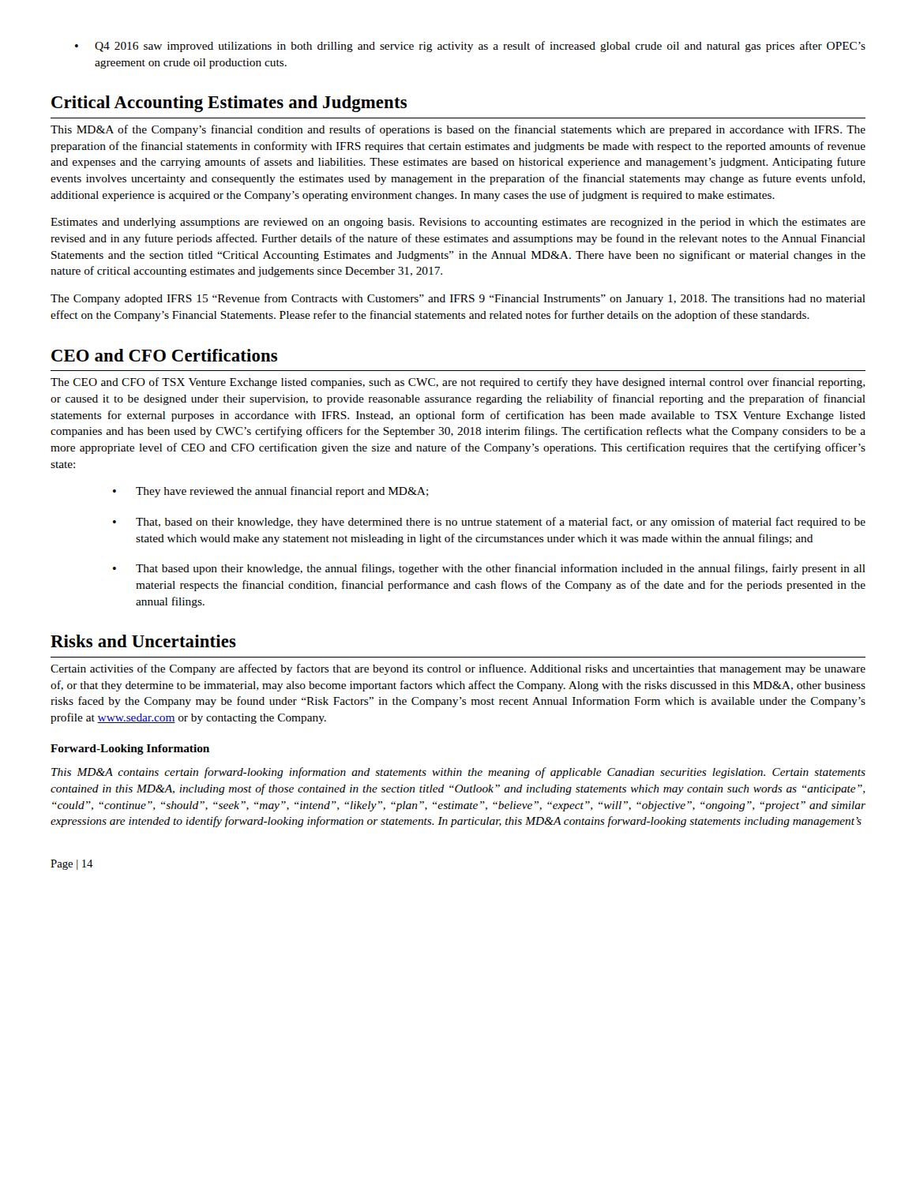Q4 2016 saw improved utilizations in both drilling and service rig activity as a result of increased global crude oil and natural gas prices after OPEC’s agreement on crude oil production cuts.
Critical Accounting Estimates and Judgments
This MD&A of the Company’s financial condition and results of operations is based on the financial statements which are prepared in accordance with IFRS. The preparation of the financial statements in conformity with IFRS requires that certain estimates and judgments be made with respect to the reported amounts of revenue and expenses and the carrying amounts of assets and liabilities. These estimates are based on historical experience and management’s judgment. Anticipating future events involves uncertainty and consequently the estimates used by management in the preparation of the financial statements may change as future events unfold, additional experience is acquired or the Company’s operating environment changes. In many cases the use of judgment is required to make estimates.
Estimates and underlying assumptions are reviewed on an ongoing basis. Revisions to accounting estimates are recognized in the period in which the estimates are revised and in any future periods affected. Further details of the nature of these estimates and assumptions may be found in the relevant notes to the Annual Financial Statements and the section titled “Critical Accounting Estimates and Judgments” in the Annual MD&A. There have been no significant or material changes in the nature of critical accounting estimates and judgements since December 31, 2017.
The Company adopted IFRS 15 “Revenue from Contracts with Customers” and IFRS 9 “Financial Instruments” on January 1, 2018. The transitions had no material effect on the Company’s Financial Statements. Please refer to the financial statements and related notes for further details on the adoption of these standards.
CEO and CFO Certifications
The CEO and CFO of TSX Venture Exchange listed companies, such as CWC, are not required to certify they have designed internal control over financial reporting, or caused it to be designed under their supervision, to provide reasonable assurance regarding the reliability of financial reporting and the preparation of financial statements for external purposes in accordance with IFRS. Instead, an optional form of certification has been made available to TSX Venture Exchange listed companies and has been used by CWC’s certifying officers for the September 30, 2018 interim filings. The certification reflects what the Company considers to be a more appropriate level of CEO and CFO certification given the size and nature of the Company’s operations. This certification requires that the certifying officer’s state:
They have reviewed the annual financial report and MD&A;
That, based on their knowledge, they have determined there is no untrue statement of a material fact, or any omission of material fact required to be stated which would make any statement not misleading in light of the circumstances under which it was made within the annual filings; and
That based upon their knowledge, the annual filings, together with the other financial information included in the annual filings, fairly present in all material respects the financial condition, financial performance and cash flows of the Company as of the date and for the periods presented in the annual filings.
Risks and Uncertainties
Certain activities of the Company are affected by factors that are beyond its control or influence. Additional risks and uncertainties that management may be unaware of, or that they determine to be immaterial, may also become important factors which affect the Company. Along with the risks discussed in this MD&A, other business risks faced by the Company may be found under “Risk Factors” in the Company’s most recent Annual Information Form which is available under the Company’s profile at www.sedar.com or by contacting the Company.
Forward-Looking Information
This MD&A contains certain forward-looking information and statements within the meaning of applicable Canadian securities legislation. Certain statements contained in this MD&A, including most of those contained in the section titled “Outlook” and including statements which may contain such words as “anticipate”, “could”, “continue”, “should”, “seek”, “may”, “intend”, “likely”, “plan”, “estimate”, “believe”, “expect”, “will”, “objective”, “ongoing”, “project” and similar expressions are intended to identify forward-looking information or statements. In particular, this MD&A contains forward-looking statements including management’s
Page | 14